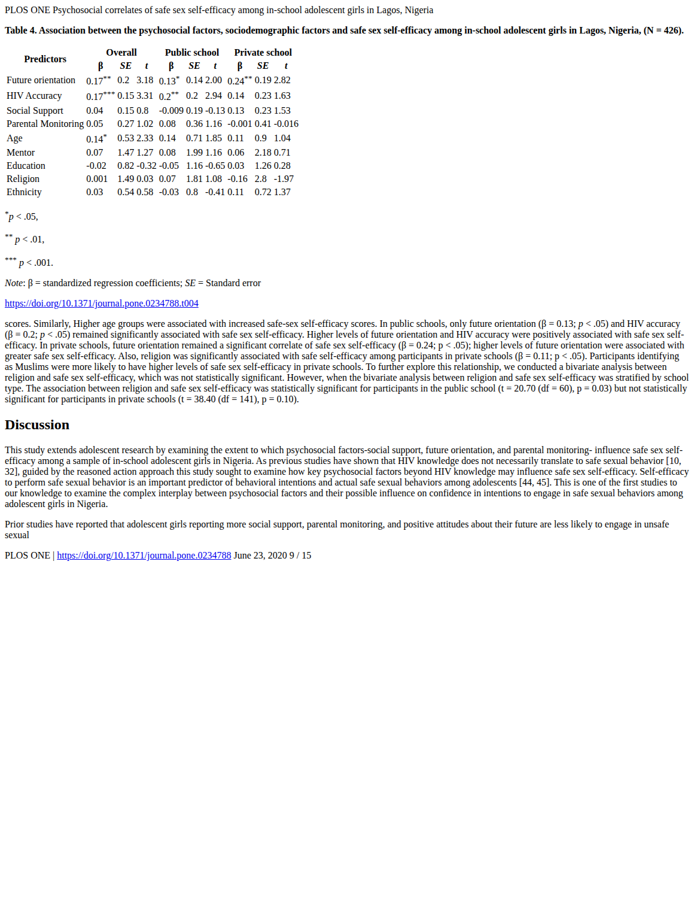PLOS ONE Psychosocial correlates of safe sex self-efficacy among in-school adolescent girls in Lagos, Nigeria
Table 4. Association between the psychosocial factors, sociodemographic factors and safe sex self-efficacy among in-school adolescent girls in Lagos, Nigeria, (N = 426).
| Predictors | Overall | Public school | Private school |
| --- | --- | --- | --- |
| β | SE | t | β | SE | t | β | SE | t |
| Future orientation | 0.17 ** | 0.2 | 3.18 | 0.13 * | 0.14 | 2.00 | 0.24 ** | 0.19 | 2.82 |
| HIV Accuracy | 0.17 *** | 0.15 | 3.31 | 0.2 ** | 0.2 | 2.94 | 0.14 | 0.23 | 1.63 |
| Social Support | 0.04 | 0.15 | 0.8 | -0.009 | 0.19 | -0.13 | 0.13 | 0.23 | 1.53 |
| Parental Monitoring | 0.05 | 0.27 | 1.02 | 0.08 | 0.36 | 1.16 | -0.001 | 0.41 | -0.016 |
| Age | 0.14 * | 0.53 | 2.33 | 0.14 | 0.71 | 1.85 | 0.11 | 0.9 | 1.04 |
| Mentor | 0.07 | 1.47 | 1.27 | 0.08 | 1.99 | 1.16 | 0.06 | 2.18 | 0.71 |
| Education | -0.02 | 0.82 | -0.32 | -0.05 | 1.16 | -0.65 | 0.03 | 1.26 | 0.28 |
| Religion | 0.001 | 1.49 | 0.03 | 0.07 | 1.81 | 1.08 | -0.16 | 2.8 | -1.97 |
| Ethnicity | 0.03 | 0.54 | 0.58 | -0.03 | 0.8 | -0.41 | 0.11 | 0.72 | 1.37 |
*p < .05,
** p < .01,
*** p < .001.
Note: β = standardized regression coefficients; SE = Standard error
https://doi.org/10.1371/journal.pone.0234788.t004
scores. Similarly, Higher age groups were associated with increased safe-sex self-efficacy scores. In public schools, only future orientation (β = 0.13; p < .05) and HIV accuracy (β = 0.2; p < .05) remained significantly associated with safe sex self-efficacy. Higher levels of future orientation and HIV accuracy were positively associated with safe sex self-efficacy. In private schools, future orientation remained a significant correlate of safe sex self-efficacy (β = 0.24; p < .05); higher levels of future orientation were associated with greater safe sex self-efficacy. Also, religion was significantly associated with safe self-efficacy among participants in private schools (β = 0.11; p < .05). Participants identifying as Muslims were more likely to have higher levels of safe sex self-efficacy in private schools. To further explore this relationship, we conducted a bivariate analysis between religion and safe sex self-efficacy, which was not statistically significant. However, when the bivariate analysis between religion and safe sex self-efficacy was stratified by school type. The association between religion and safe sex self-efficacy was statistically significant for participants in the public school (t = 20.70 (df = 60), p = 0.03) but not statistically significant for participants in private schools (t = 38.40 (df = 141), p = 0.10).
Discussion
This study extends adolescent research by examining the extent to which psychosocial factors-social support, future orientation, and parental monitoring- influence safe sex self-efficacy among a sample of in-school adolescent girls in Nigeria. As previous studies have shown that HIV knowledge does not necessarily translate to safe sexual behavior [10, 32], guided by the reasoned action approach this study sought to examine how key psychosocial factors beyond HIV knowledge may influence safe sex self-efficacy. Self-efficacy to perform safe sexual behavior is an important predictor of behavioral intentions and actual safe sexual behaviors among adolescents [44, 45]. This is one of the first studies to our knowledge to examine the complex interplay between psychosocial factors and their possible influence on confidence in intentions to engage in safe sexual behaviors among adolescent girls in Nigeria.
Prior studies have reported that adolescent girls reporting more social support, parental monitoring, and positive attitudes about their future are less likely to engage in unsafe sexual
PLOS ONE | https://doi.org/10.1371/journal.pone.0234788 June 23, 2020 9 / 15